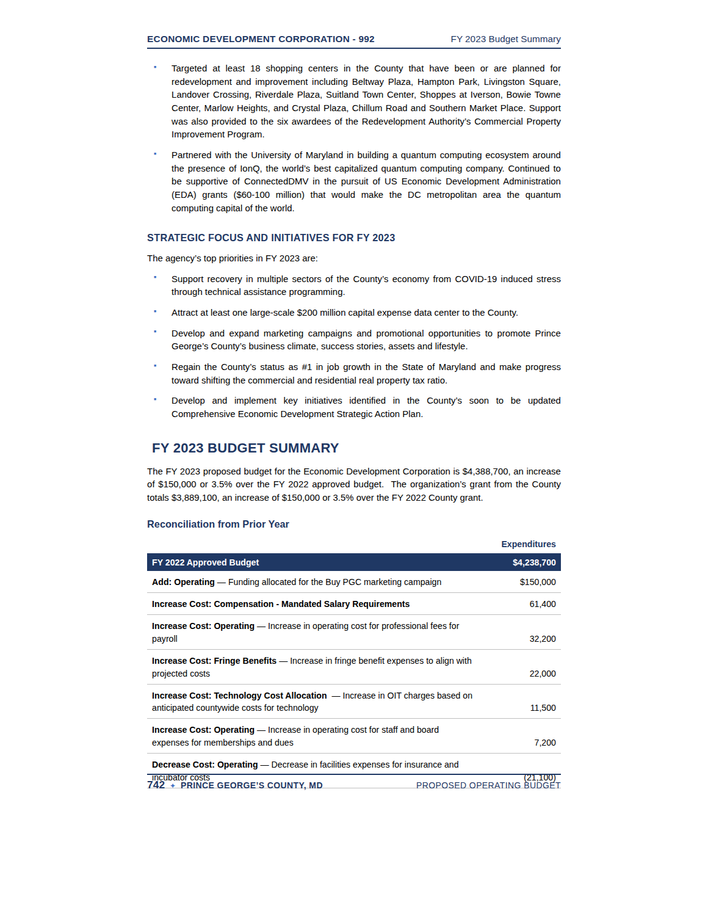Economic Development Corporation - 992
FY 2023 Budget Summary
Targeted at least 18 shopping centers in the County that have been or are planned for redevelopment and improvement including Beltway Plaza, Hampton Park, Livingston Square, Landover Crossing, Riverdale Plaza, Suitland Town Center, Shoppes at Iverson, Bowie Towne Center, Marlow Heights, and Crystal Plaza, Chillum Road and Southern Market Place. Support was also provided to the six awardees of the Redevelopment Authority’s Commercial Property Improvement Program.
Partnered with the University of Maryland in building a quantum computing ecosystem around the presence of IonQ, the world’s best capitalized quantum computing company. Continued to be supportive of ConnectedDMV in the pursuit of US Economic Development Administration (EDA) grants ($60-100 million) that would make the DC metropolitan area the quantum computing capital of the world.
Strategic Focus and Initiatives for FY 2023
The agency’s top priorities in FY 2023 are:
Support recovery in multiple sectors of the County’s economy from COVID-19 induced stress through technical assistance programming.
Attract at least one large-scale $200 million capital expense data center to the County.
Develop and expand marketing campaigns and promotional opportunities to promote Prince George’s County’s business climate, success stories, assets and lifestyle.
Regain the County’s status as #1 in job growth in the State of Maryland and make progress toward shifting the commercial and residential real property tax ratio.
Develop and implement key initiatives identified in the County’s soon to be updated Comprehensive Economic Development Strategic Action Plan.
FY 2023 Budget Summary
The FY 2023 proposed budget for the Economic Development Corporation is $4,388,700, an increase of $150,000 or 3.5% over the FY 2022 approved budget. The organization’s grant from the County totals $3,889,100, an increase of $150,000 or 3.5% over the FY 2022 County grant.
Reconciliation from Prior Year
| | Expenditures |
| --- | --- |
| FY 2022 Approved Budget | $4,238,700 |
| Add: Operating — Funding allocated for the Buy PGC marketing campaign | $150,000 |
| Increase Cost: Compensation - Mandated Salary Requirements | 61,400 |
| Increase Cost: Operating — Increase in operating cost for professional fees for payroll | 32,200 |
| Increase Cost: Fringe Benefits — Increase in fringe benefit expenses to align with projected costs | 22,000 |
| Increase Cost: Technology Cost Allocation — Increase in OIT charges based on anticipated countywide costs for technology | 11,500 |
| Increase Cost: Operating — Increase in operating cost for staff and board expenses for memberships and dues | 7,200 |
| Decrease Cost: Operating — Decrease in facilities expenses for insurance and incubator costs | (21,100) |
742 ✦ Prince George’s County, MD
Proposed Operating Budget